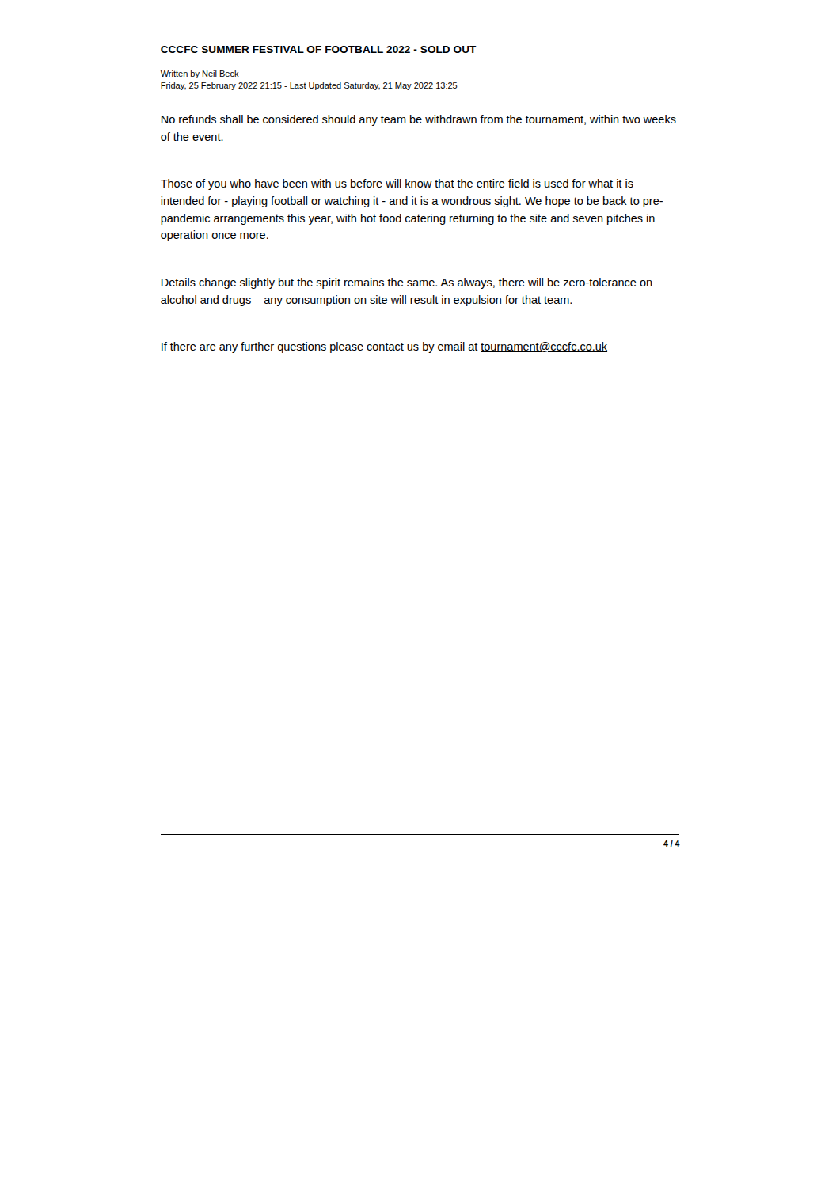CCCFC SUMMER FESTIVAL OF FOOTBALL 2022 - SOLD OUT
Written by Neil Beck
Friday, 25 February 2022 21:15 - Last Updated Saturday, 21 May 2022 13:25
No refunds shall be considered should any team be withdrawn from the tournament, within two weeks of the event.
Those of you who have been with us before will know that the entire field is used for what it is intended for - playing football or watching it - and it is a wondrous sight. We hope to be back to pre-pandemic arrangements this year, with hot food catering returning to the site and seven pitches in operation once more.
Details change slightly but the spirit remains the same. As always, there will be zero-tolerance on alcohol and drugs – any consumption on site will result in expulsion for that team.
If there are any further questions please contact us by email at tournament@cccfc.co.uk
4 / 4